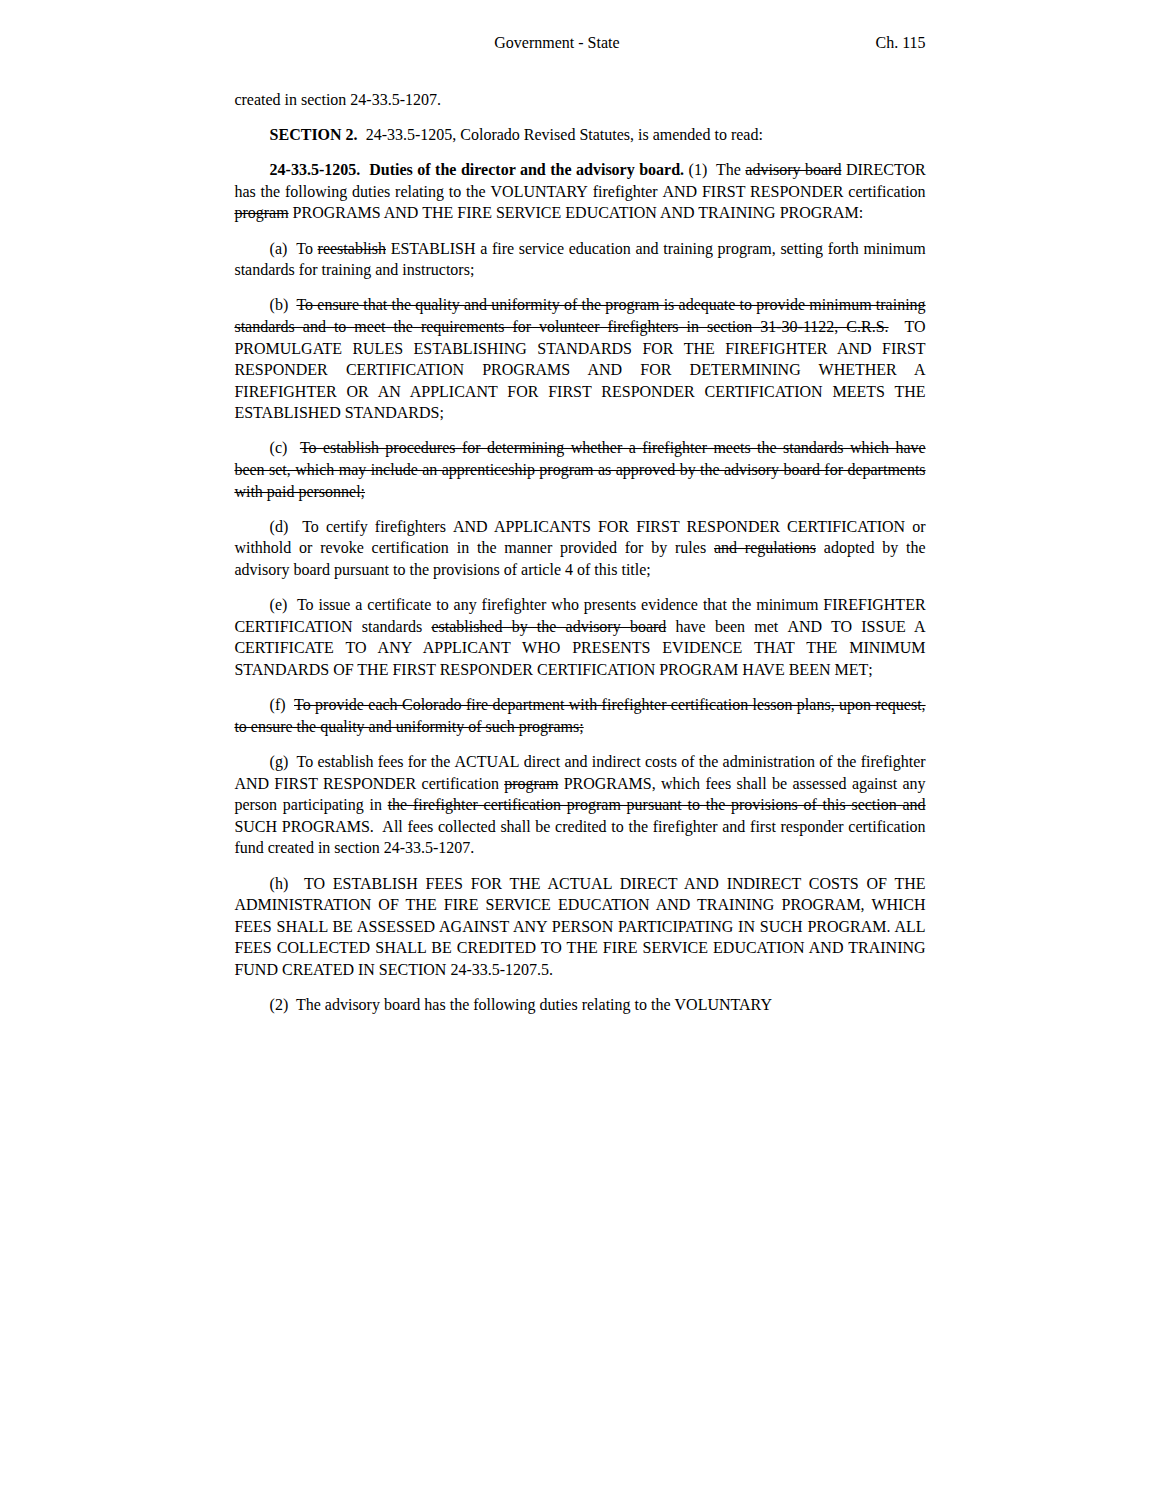Government - State
Ch. 115
created in section 24-33.5-1207.
SECTION 2. 24-33.5-1205, Colorado Revised Statutes, is amended to read:
24-33.5-1205. Duties of the director and the advisory board. (1) The advisory board DIRECTOR has the following duties relating to the VOLUNTARY firefighter AND FIRST RESPONDER certification program PROGRAMS AND THE FIRE SERVICE EDUCATION AND TRAINING PROGRAM:
(a) To reestablish ESTABLISH a fire service education and training program, setting forth minimum standards for training and instructors;
(b) To ensure that the quality and uniformity of the program is adequate to provide minimum training standards and to meet the requirements for volunteer firefighters in section 31-30-1122, C.R.S. TO PROMULGATE RULES ESTABLISHING STANDARDS FOR THE FIREFIGHTER AND FIRST RESPONDER CERTIFICATION PROGRAMS AND FOR DETERMINING WHETHER A FIREFIGHTER OR AN APPLICANT FOR FIRST RESPONDER CERTIFICATION MEETS THE ESTABLISHED STANDARDS;
(c) To establish procedures for determining whether a firefighter meets the standards which have been set, which may include an apprenticeship program as approved by the advisory board for departments with paid personnel;
(d) To certify firefighters AND APPLICANTS FOR FIRST RESPONDER CERTIFICATION or withhold or revoke certification in the manner provided for by rules and regulations adopted by the advisory board pursuant to the provisions of article 4 of this title;
(e) To issue a certificate to any firefighter who presents evidence that the minimum FIREFIGHTER CERTIFICATION standards established by the advisory board have been met AND TO ISSUE A CERTIFICATE TO ANY APPLICANT WHO PRESENTS EVIDENCE THAT THE MINIMUM STANDARDS OF THE FIRST RESPONDER CERTIFICATION PROGRAM HAVE BEEN MET;
(f) To provide each Colorado fire department with firefighter certification lesson plans, upon request, to ensure the quality and uniformity of such programs;
(g) To establish fees for the ACTUAL direct and indirect costs of the administration of the firefighter AND FIRST RESPONDER certification program PROGRAMS, which fees shall be assessed against any person participating in the firefighter certification program pursuant to the provisions of this section and SUCH PROGRAMS. All fees collected shall be credited to the firefighter and first responder certification fund created in section 24-33.5-1207.
(h) TO ESTABLISH FEES FOR THE ACTUAL DIRECT AND INDIRECT COSTS OF THE ADMINISTRATION OF THE FIRE SERVICE EDUCATION AND TRAINING PROGRAM, WHICH FEES SHALL BE ASSESSED AGAINST ANY PERSON PARTICIPATING IN SUCH PROGRAM. ALL FEES COLLECTED SHALL BE CREDITED TO THE FIRE SERVICE EDUCATION AND TRAINING FUND CREATED IN SECTION 24-33.5-1207.5.
(2) The advisory board has the following duties relating to the VOLUNTARY